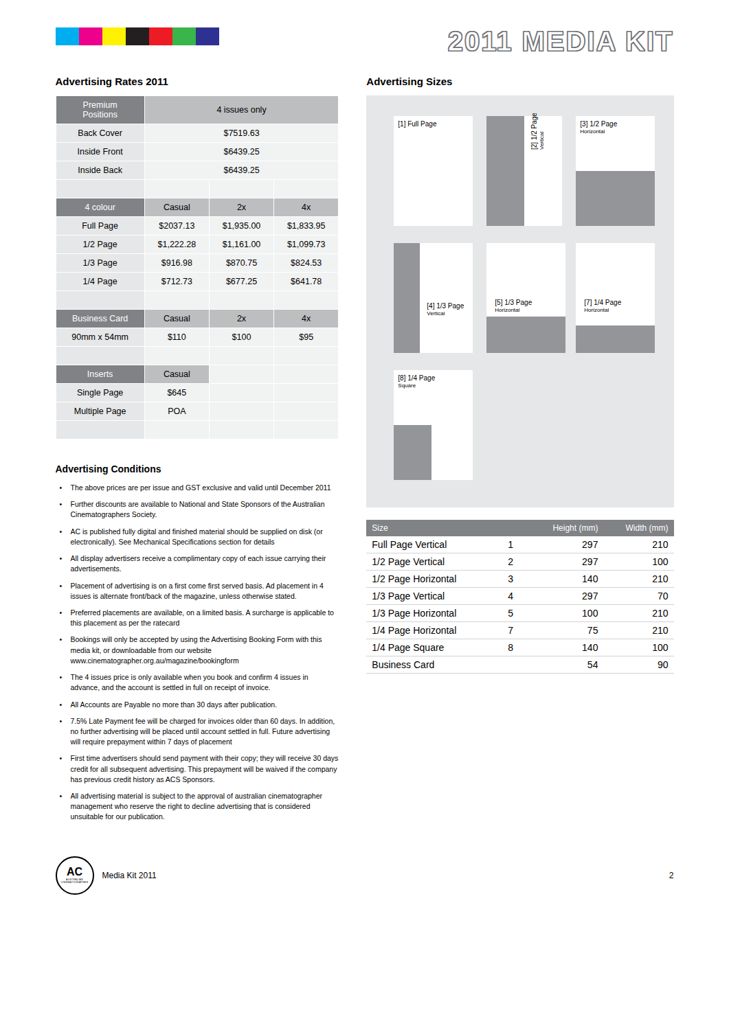2011 MEDIA KIT
Advertising Rates 2011
| Premium Positions | 4 issues only |
| Back Cover | $7519.63 |
| Inside Front | $6439.25 |
| Inside Back | $6439.25 |
| 4 colour | Casual | 2x | 4x |
| Full Page | $2037.13 | $1,935.00 | $1,833.95 |
| 1/2 Page | $1,222.28 | $1,161.00 | $1,099.73 |
| 1/3 Page | $916.98 | $870.75 | $824.53 |
| 1/4 Page | $712.73 | $677.25 | $641.78 |
| Business Card | Casual | 2x | 4x |
| 90mm x 54mm | $110 | $100 | $95 |
| Inserts | Casual | | |
| Single Page | $645 | | |
| Multiple Page | POA | | |
Advertising Conditions
The above prices are per issue and GST exclusive and valid until December 2011
Further discounts are available to National and State Sponsors of the Australian Cinematographers Society.
AC is published fully digital and finished material should be supplied on disk (or electronically). See Mechanical Specifications section for details
All display advertisers receive a complimentary copy of each issue carrying their advertisements.
Placement of advertising is on a first come first served basis. Ad placement in 4 issues is alternate front/back of the magazine, unless otherwise stated.
Preferred placements are available, on a limited basis. A surcharge is applicable to this placement as per the ratecard
Bookings will only be accepted by using the Advertising Booking Form with this media kit, or downloadable from our website www.cinematographer.org.au/magazine/bookingform
The 4 issues price is only available when you book and confirm 4 issues in advance, and the account is settled in full on receipt of invoice.
All Accounts are Payable no more than 30 days after publication.
7.5% Late Payment fee will be charged for invoices older than 60 days. In addition, no further advertising will be placed until account settled in full. Future advertising will require prepayment within 7 days of placement
First time advertisers should send payment with their copy; they will receive 30 days credit for all subsequent advertising. This prepayment will be waived if the company has previous credit history as ACS Sponsors.
All advertising material is subject to the approval of australian cinematographer management who reserve the right to decline advertising that is considered unsuitable for our publication.
Advertising Sizes
[1] Full Page
[2] 1/2 Page Vertical
[3] 1/2 Page Horizontal
[4] 1/3 Page Vertical
[5] 1/3 Page Horizontal
[7] 1/4 Page Horizontal
[8] 1/4 Page Square
| Size | | Height (mm) | Width (mm) |
| --- | --- | --- | --- |
| Full Page Vertical | 1 | 297 | 210 |
| 1/2 Page Vertical | 2 | 297 | 100 |
| 1/2 Page Horizontal | 3 | 140 | 210 |
| 1/3 Page Vertical | 4 | 297 | 70 |
| 1/3 Page Horizontal | 5 | 100 | 210 |
| 1/4 Page Horizontal | 7 | 75 | 210 |
| 1/4 Page Square | 8 | 140 | 100 |
| Business Card | | 54 | 90 |
ACAUSTRALIAN
CINEMATOGRAPHER
Media Kit 2011
2